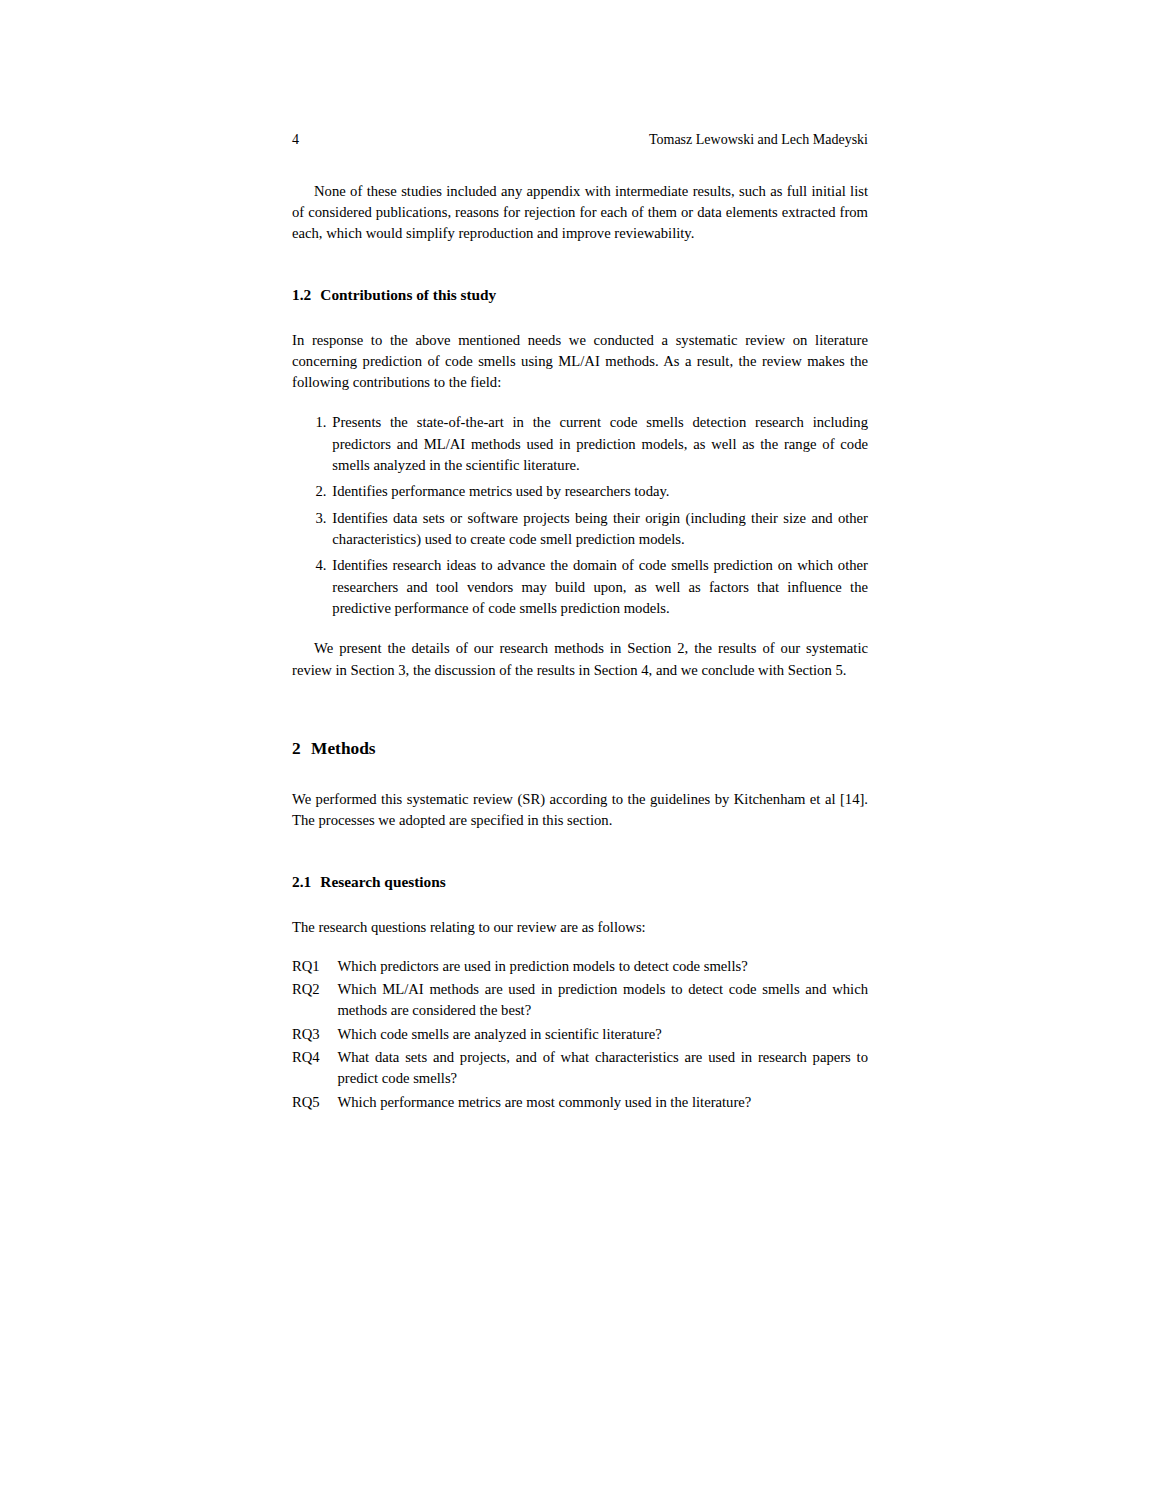4 Tomasz Lewowski and Lech Madeyski
None of these studies included any appendix with intermediate results, such as full initial list of considered publications, reasons for rejection for each of them or data elements extracted from each, which would simplify reproduction and improve reviewability.
1.2 Contributions of this study
In response to the above mentioned needs we conducted a systematic review on literature concerning prediction of code smells using ML/AI methods. As a result, the review makes the following contributions to the field:
Presents the state-of-the-art in the current code smells detection research including predictors and ML/AI methods used in prediction models, as well as the range of code smells analyzed in the scientific literature.
Identifies performance metrics used by researchers today.
Identifies data sets or software projects being their origin (including their size and other characteristics) used to create code smell prediction models.
Identifies research ideas to advance the domain of code smells prediction on which other researchers and tool vendors may build upon, as well as factors that influence the predictive performance of code smells prediction models.
We present the details of our research methods in Section 2, the results of our systematic review in Section 3, the discussion of the results in Section 4, and we conclude with Section 5.
2 Methods
We performed this systematic review (SR) according to the guidelines by Kitchenham et al [14]. The processes we adopted are specified in this section.
2.1 Research questions
The research questions relating to our review are as follows:
RQ1
Which predictors are used in prediction models to detect code smells?
RQ2
Which ML/AI methods are used in prediction models to detect code smells and which methods are considered the best?
RQ3
Which code smells are analyzed in scientific literature?
RQ4
What data sets and projects, and of what characteristics are used in research papers to predict code smells?
RQ5
Which performance metrics are most commonly used in the literature?